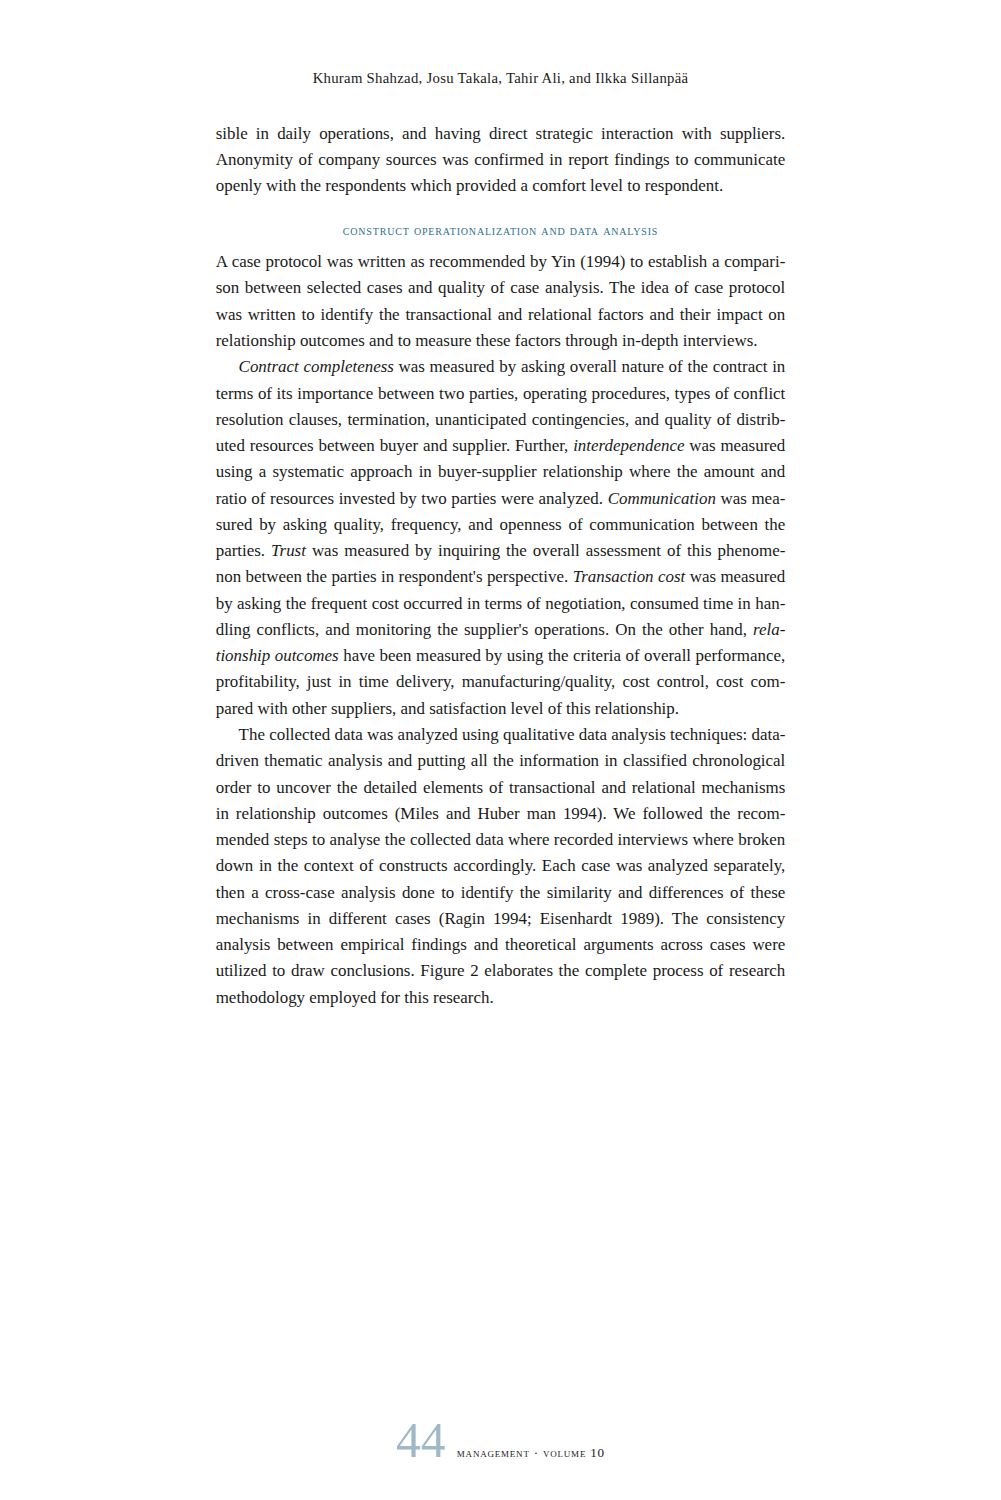Khuram Shahzad, Josu Takala, Tahir Ali, and Ilkka Sillanpää
sible in daily operations, and having direct strategic interaction with suppliers. Anonymity of company sources was confirmed in report findings to communicate openly with the respondents which provided a comfort level to respondent.
Construct Operationalization and Data Analysis
A case protocol was written as recommended by Yin (1994) to establish a comparison between selected cases and quality of case analysis. The idea of case protocol was written to identify the transactional and relational factors and their impact on relationship outcomes and to measure these factors through in-depth interviews.
Contract completeness was measured by asking overall nature of the contract in terms of its importance between two parties, operating procedures, types of conflict resolution clauses, termination, unanticipated contingencies, and quality of distributed resources between buyer and supplier. Further, interdependence was measured using a systematic approach in buyer-supplier relationship where the amount and ratio of resources invested by two parties were analyzed. Communication was measured by asking quality, frequency, and openness of communication between the parties. Trust was measured by inquiring the overall assessment of this phenomenon between the parties in respondent's perspective. Transaction cost was measured by asking the frequent cost occurred in terms of negotiation, consumed time in handling conflicts, and monitoring the supplier's operations. On the other hand, relationship outcomes have been measured by using the criteria of overall performance, profitability, just in time delivery, manufacturing/quality, cost control, cost compared with other suppliers, and satisfaction level of this relationship.
The collected data was analyzed using qualitative data analysis techniques: data-driven thematic analysis and putting all the information in classified chronological order to uncover the detailed elements of transactional and relational mechanisms in relationship outcomes (Miles and Huber man 1994). We followed the recommended steps to analyse the collected data where recorded interviews where broken down in the context of constructs accordingly. Each case was analyzed separately, then a cross-case analysis done to identify the similarity and differences of these mechanisms in different cases (Ragin 1994; Eisenhardt 1989). The consistency analysis between empirical findings and theoretical arguments across cases were utilized to draw conclusions. Figure 2 elaborates the complete process of research methodology employed for this research.
44 Management · Volume 10